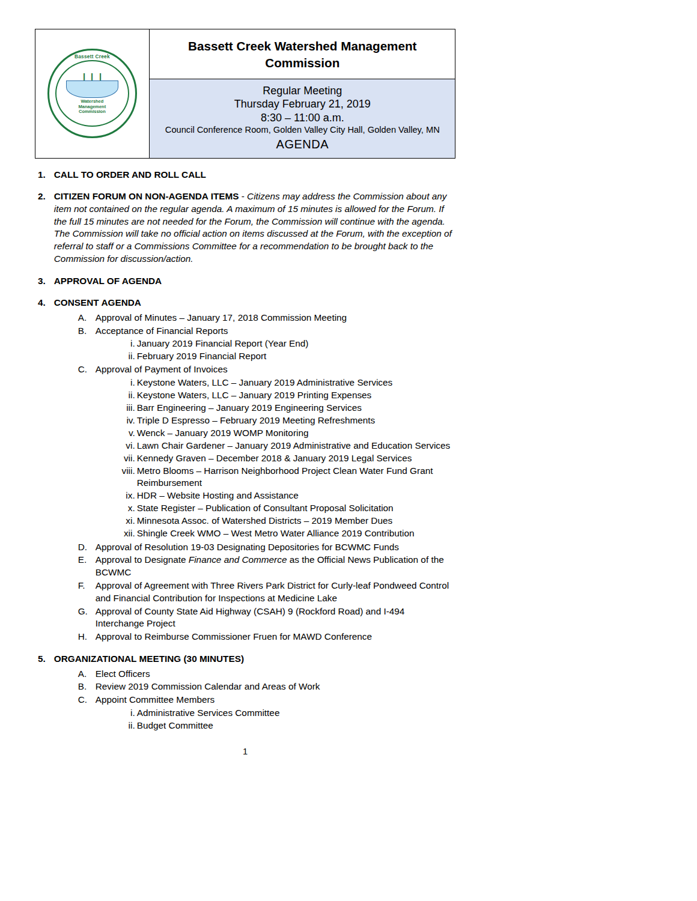Bassett Creek
❙ ❙ ❙
Watershed
Management
Commission
Bassett Creek Watershed Management Commission
Regular Meeting
Thursday February 21, 2019
8:30 – 11:00 a.m.
Council Conference Room, Golden Valley City Hall, Golden Valley, MN
AGENDA
Call to Order and Roll Call
Citizen Forum on Non-Agenda Items - Citizens may address the Commission about any item not contained on the regular agenda. A maximum of 15 minutes is allowed for the Forum. If the full 15 minutes are not needed for the Forum, the Commission will continue with the agenda. The Commission will take no official action on items discussed at the Forum, with the exception of referral to staff or a Commissions Committee for a recommendation to be brought back to the Commission for discussion/action.
Approval of Agenda
Consent Agenda
Approval of Minutes – January 17, 2018 Commission Meeting
Acceptance of Financial Reports
January 2019 Financial Report (Year End)
February 2019 Financial Report
Approval of Payment of Invoices
Keystone Waters, LLC – January 2019 Administrative Services
Keystone Waters, LLC – January 2019 Printing Expenses
Barr Engineering – January 2019 Engineering Services
Triple D Espresso – February 2019 Meeting Refreshments
Wenck – January 2019 WOMP Monitoring
Lawn Chair Gardener – January 2019 Administrative and Education Services
Kennedy Graven – December 2018 & January 2019 Legal Services
Metro Blooms – Harrison Neighborhood Project Clean Water Fund Grant Reimbursement
HDR – Website Hosting and Assistance
State Register – Publication of Consultant Proposal Solicitation
Minnesota Assoc. of Watershed Districts – 2019 Member Dues
Shingle Creek WMO – West Metro Water Alliance 2019 Contribution
Approval of Resolution 19-03 Designating Depositories for BCWMC Funds
Approval to Designate Finance and Commerce as the Official News Publication of the BCWMC
Approval of Agreement with Three Rivers Park District for Curly-leaf Pondweed Control and Financial Contribution for Inspections at Medicine Lake
Approval of County State Aid Highway (CSAH) 9 (Rockford Road) and I-494 Interchange Project
Approval to Reimburse Commissioner Fruen for MAWD Conference
Organizational Meeting (30 minutes)
Elect Officers
Review 2019 Commission Calendar and Areas of Work
Appoint Committee Members
Administrative Services Committee
Budget Committee
1